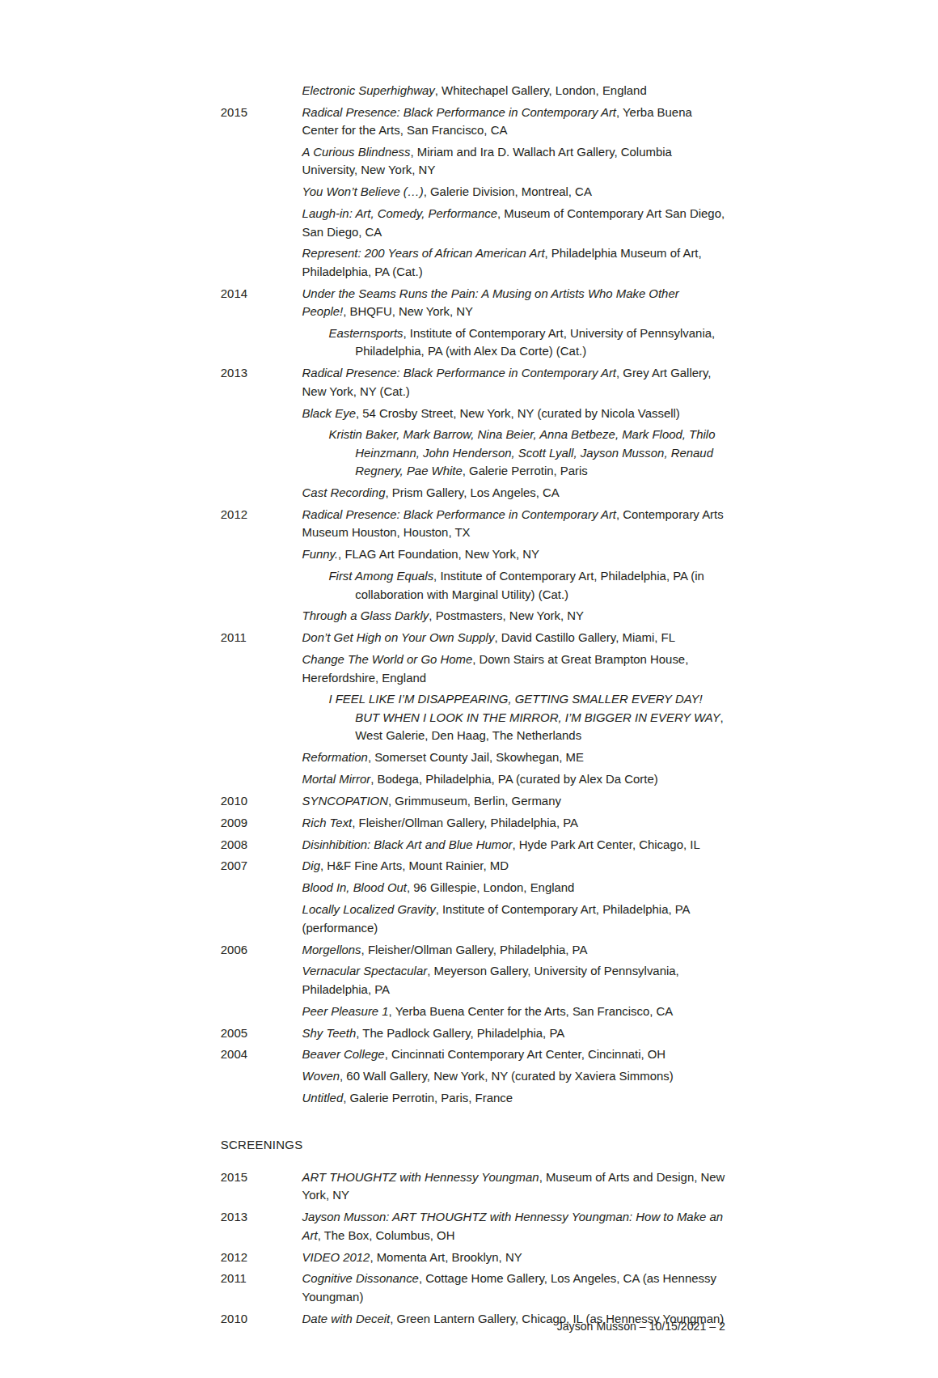| | Electronic Superhighway , Whitechapel Gallery, London, England |
| 2015 | Radical Presence: Black Performance in Contemporary Art , Yerba Buena Center for the Arts, San Francisco, CA |
| | A Curious Blindness , Miriam and Ira D. Wallach Art Gallery, Columbia University, New York, NY |
| | You Won’t Believe (…) , Galerie Division, Montreal, CA |
| | Laugh-in: Art, Comedy, Performance , Museum of Contemporary Art San Diego, San Diego, CA |
| | Represent: 200 Years of African American Art , Philadelphia Museum of Art, Philadelphia, PA (Cat.) |
| 2014 | Under the Seams Runs the Pain: A Musing on Artists Who Make Other People! , BHQFU, New York, NY |
| | Easternsports , Institute of Contemporary Art, University of Pennsylvania, Philadelphia, PA (with Alex Da Corte) (Cat.) |
| 2013 | Radical Presence: Black Performance in Contemporary Art , Grey Art Gallery, New York, NY (Cat.) |
| | Black Eye , 54 Crosby Street, New York, NY (curated by Nicola Vassell) |
| | Kristin Baker, Mark Barrow, Nina Beier, Anna Betbeze, Mark Flood, Thilo Heinzmann, John Henderson, Scott Lyall, Jayson Musson, Renaud Regnery, Pae White , Galerie Perrotin, Paris |
| | Cast Recording , Prism Gallery, Los Angeles, CA |
| 2012 | Radical Presence: Black Performance in Contemporary Art , Contemporary Arts Museum Houston, Houston, TX |
| | Funny. , FLAG Art Foundation, New York, NY |
| | First Among Equals , Institute of Contemporary Art, Philadelphia, PA (in collaboration with Marginal Utility) (Cat.) |
| | Through a Glass Darkly , Postmasters, New York, NY |
| 2011 | Don’t Get High on Your Own Supply , David Castillo Gallery, Miami, FL |
| | Change The World or Go Home , Down Stairs at Great Brampton House, Herefordshire, England |
| | I FEEL LIKE I’M DISAPPEARING, GETTING SMALLER EVERY DAY! BUT WHEN I LOOK IN THE MIRROR, I’M BIGGER IN EVERY WAY , West Galerie, Den Haag, The Netherlands |
| | Reformation , Somerset County Jail, Skowhegan, ME |
| | Mortal Mirror , Bodega, Philadelphia, PA (curated by Alex Da Corte) |
| 2010 | SYNCOPATION , Grimmuseum, Berlin, Germany |
| 2009 | Rich Text , Fleisher/Ollman Gallery, Philadelphia, PA |
| 2008 | Disinhibition: Black Art and Blue Humor , Hyde Park Art Center, Chicago, IL |
| 2007 | Dig , H&F Fine Arts, Mount Rainier, MD |
| | Blood In, Blood Out , 96 Gillespie, London, England |
| | Locally Localized Gravity , Institute of Contemporary Art, Philadelphia, PA (performance) |
| 2006 | Morgellons , Fleisher/Ollman Gallery, Philadelphia, PA |
| | Vernacular Spectacular , Meyerson Gallery, University of Pennsylvania, Philadelphia, PA |
| | Peer Pleasure 1 , Yerba Buena Center for the Arts, San Francisco, CA |
| 2005 | Shy Teeth , The Padlock Gallery, Philadelphia, PA |
| 2004 | Beaver College , Cincinnati Contemporary Art Center, Cincinnati, OH |
| | Woven , 60 Wall Gallery, New York, NY (curated by Xaviera Simmons) |
| | Untitled , Galerie Perrotin, Paris, France |
SCREENINGS
| 2015 | ART THOUGHTZ with Hennessy Youngman , Museum of Arts and Design, New York, NY |
| 2013 | Jayson Musson: ART THOUGHTZ with Hennessy Youngman: How to Make an Art , The Box, Columbus, OH |
| 2012 | VIDEO 2012 , Momenta Art, Brooklyn, NY |
| 2011 | Cognitive Dissonance , Cottage Home Gallery, Los Angeles, CA (as Hennessy Youngman) |
| 2010 | Date with Deceit , Green Lantern Gallery, Chicago, IL (as Hennessy Youngman) |
Jayson Musson – 10/15/2021 – 2